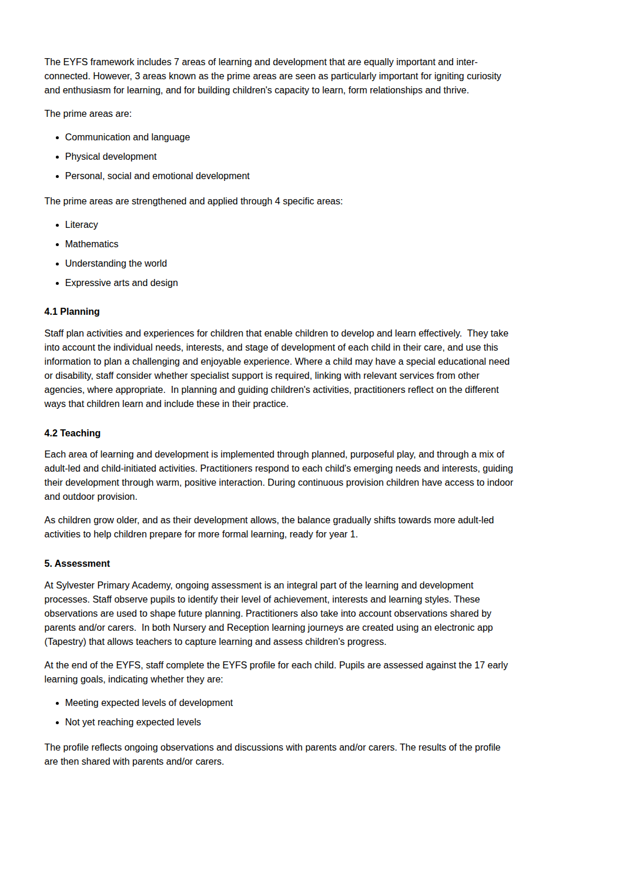The EYFS framework includes 7 areas of learning and development that are equally important and inter-connected. However, 3 areas known as the prime areas are seen as particularly important for igniting curiosity and enthusiasm for learning, and for building children's capacity to learn, form relationships and thrive.
The prime areas are:
Communication and language
Physical development
Personal, social and emotional development
The prime areas are strengthened and applied through 4 specific areas:
Literacy
Mathematics
Understanding the world
Expressive arts and design
4.1 Planning
Staff plan activities and experiences for children that enable children to develop and learn effectively. They take into account the individual needs, interests, and stage of development of each child in their care, and use this information to plan a challenging and enjoyable experience. Where a child may have a special educational need or disability, staff consider whether specialist support is required, linking with relevant services from other agencies, where appropriate. In planning and guiding children's activities, practitioners reflect on the different ways that children learn and include these in their practice.
4.2 Teaching
Each area of learning and development is implemented through planned, purposeful play, and through a mix of adult-led and child-initiated activities. Practitioners respond to each child's emerging needs and interests, guiding their development through warm, positive interaction. During continuous provision children have access to indoor and outdoor provision.
As children grow older, and as their development allows, the balance gradually shifts towards more adult-led activities to help children prepare for more formal learning, ready for year 1.
5. Assessment
At Sylvester Primary Academy, ongoing assessment is an integral part of the learning and development processes. Staff observe pupils to identify their level of achievement, interests and learning styles. These observations are used to shape future planning. Practitioners also take into account observations shared by parents and/or carers. In both Nursery and Reception learning journeys are created using an electronic app (Tapestry) that allows teachers to capture learning and assess children's progress.
At the end of the EYFS, staff complete the EYFS profile for each child. Pupils are assessed against the 17 early learning goals, indicating whether they are:
Meeting expected levels of development
Not yet reaching expected levels
The profile reflects ongoing observations and discussions with parents and/or carers. The results of the profile are then shared with parents and/or carers.